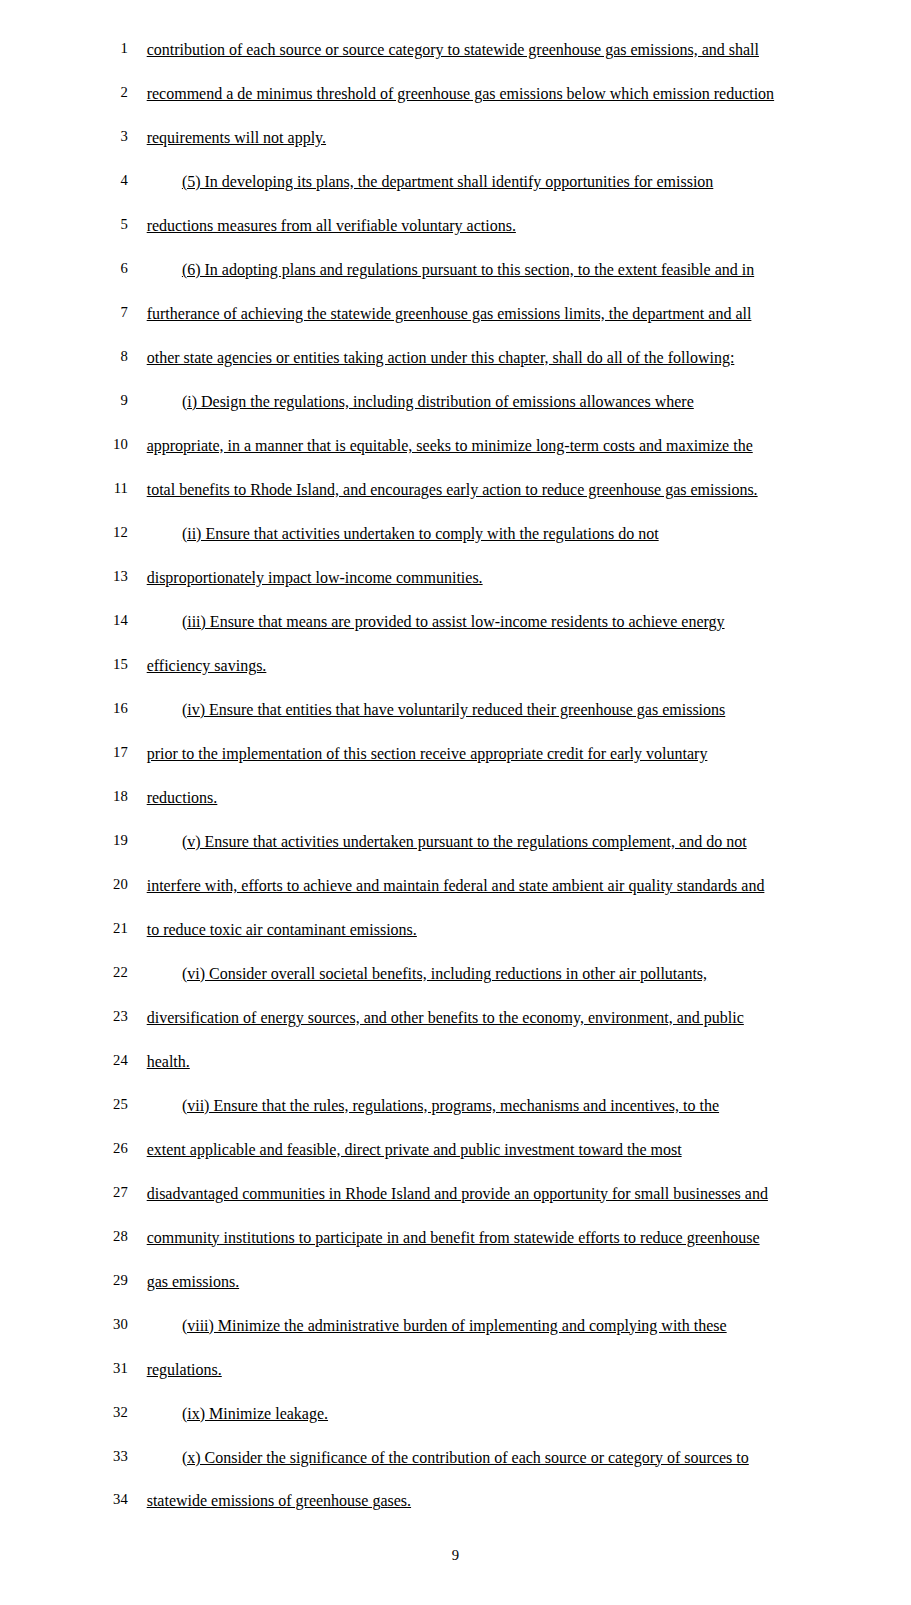contribution of each source or source category to statewide greenhouse gas emissions, and shall
recommend a de minimus threshold of greenhouse gas emissions below which emission reduction
requirements will not apply.
(5) In developing its plans, the department shall identify opportunities for emission
reductions measures from all verifiable voluntary actions.
(6) In adopting plans and regulations pursuant to this section, to the extent feasible and in
furtherance of achieving the statewide greenhouse gas emissions limits, the department and all
other state agencies or entities taking action under this chapter, shall do all of the following:
(i) Design the regulations, including distribution of emissions allowances where
appropriate, in a manner that is equitable, seeks to minimize long-term costs and maximize the
total benefits to Rhode Island, and encourages early action to reduce greenhouse gas emissions.
(ii) Ensure that activities undertaken to comply with the regulations do not
disproportionately impact low-income communities.
(iii) Ensure that means are provided to assist low-income residents to achieve energy
efficiency savings.
(iv) Ensure that entities that have voluntarily reduced their greenhouse gas emissions
prior to the implementation of this section receive appropriate credit for early voluntary
reductions.
(v) Ensure that activities undertaken pursuant to the regulations complement, and do not
interfere with, efforts to achieve and maintain federal and state ambient air quality standards and
to reduce toxic air contaminant emissions.
(vi) Consider overall societal benefits, including reductions in other air pollutants,
diversification of energy sources, and other benefits to the economy, environment, and public
health.
(vii) Ensure that the rules, regulations, programs, mechanisms and incentives, to the
extent applicable and feasible, direct private and public investment toward the most
disadvantaged communities in Rhode Island and provide an opportunity for small businesses and
community institutions to participate in and benefit from statewide efforts to reduce greenhouse
gas emissions.
(viii) Minimize the administrative burden of implementing and complying with these
regulations.
(ix) Minimize leakage.
(x) Consider the significance of the contribution of each source or category of sources to
statewide emissions of greenhouse gases.
9